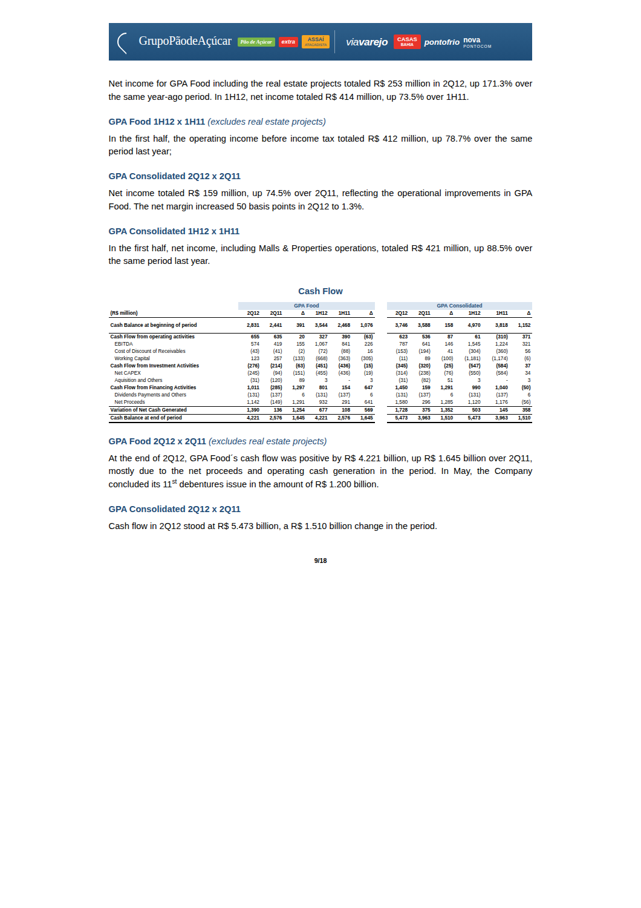GrupoPãodeAçúcar
Pão de Açúcar
extra
ASSAÍATACADISTA
viavarejo
CASASBAHIA
pontofrio
novaPONTOCOM
Net income for GPA Food including the real estate projects totaled R$ 253 million in 2Q12, up 171.3% over the same year-ago period. In 1H12, net income totaled R$ 414 million, up 73.5% over 1H11.
GPA Food 1H12 x 1H11 (excludes real estate projects)
In the first half, the operating income before income tax totaled R$ 412 million, up 78.7% over the same period last year;
GPA Consolidated 2Q12 x 2Q11
Net income totaled R$ 159 million, up 74.5% over 2Q11, reflecting the operational improvements in GPA Food. The net margin increased 50 basis points in 2Q12 to 1.3%.
GPA Consolidated 1H12 x 1H11
In the first half, net income, including Malls & Properties operations, totaled R$ 421 million, up 88.5% over the same period last year.
Cash Flow
| | GPA Food | | GPA Consolidated |
| (R$ million) | 2Q12 | 2Q11 | Δ | 1H12 | 1H11 | Δ | | 2Q12 | 2Q11 | Δ | 1H12 | 1H11 | Δ |
| Cash Balance at beginning of period | 2,831 | 2,441 | 391 | 3,544 | 2,468 | 1,076 | | 3,746 | 3,588 | 158 | 4,970 | 3,818 | 1,152 |
| Cash Flow from operating activities | 655 | 635 | 20 | 327 | 390 | (63) | | 623 | 536 | 87 | 61 | (310) | 371 |
| EBITDA | 574 | 419 | 155 | 1,067 | 841 | 226 | | 787 | 641 | 146 | 1,545 | 1,224 | 321 |
| Cost of Discount of Receivables | (43) | (41) | (2) | (72) | (88) | 16 | | (153) | (194) | 41 | (304) | (360) | 56 |
| Working Capital | 123 | 257 | (133) | (668) | (363) | (305) | | (11) | 89 | (100) | (1,181) | (1,174) | (6) |
| Cash Flow from Investment Activities | (276) | (214) | (63) | (451) | (436) | (15) | | (345) | (320) | (25) | (547) | (584) | 37 |
| Net CAPEX | (245) | (94) | (151) | (455) | (436) | (19) | | (314) | (238) | (76) | (550) | (584) | 34 |
| Aquisition and Others | (31) | (120) | 89 | 3 | - | 3 | | (31) | (82) | 51 | 3 | - | 3 |
| Cash Flow from Financing Activities | 1,011 | (285) | 1,297 | 801 | 154 | 647 | | 1,450 | 159 | 1,291 | 990 | 1,040 | (50) |
| Dividends Payments and Others | (131) | (137) | 6 | (131) | (137) | 6 | | (131) | (137) | 6 | (131) | (137) | 6 |
| Net Proceeds | 1,142 | (149) | 1,291 | 932 | 291 | 641 | | 1,580 | 296 | 1,285 | 1,120 | 1,176 | (56) |
| Variation of Net Cash Generated | 1,390 | 136 | 1,254 | 677 | 108 | 569 | | 1,728 | 375 | 1,352 | 503 | 145 | 358 |
| Cash Balance at end of period | 4,221 | 2,576 | 1,645 | 4,221 | 2,576 | 1,645 | | 5,473 | 3,963 | 1,510 | 5,473 | 3,963 | 1,510 |
GPA Food 2Q12 x 2Q11 (excludes real estate projects)
At the end of 2Q12, GPA Food´s cash flow was positive by R$ 4.221 billion, up R$ 1.645 billion over 2Q11, mostly due to the net proceeds and operating cash generation in the period. In May, the Company concluded its 11st debentures issue in the amount of R$ 1.200 billion.
GPA Consolidated 2Q12 x 2Q11
Cash flow in 2Q12 stood at R$ 5.473 billion, a R$ 1.510 billion change in the period.
9/18